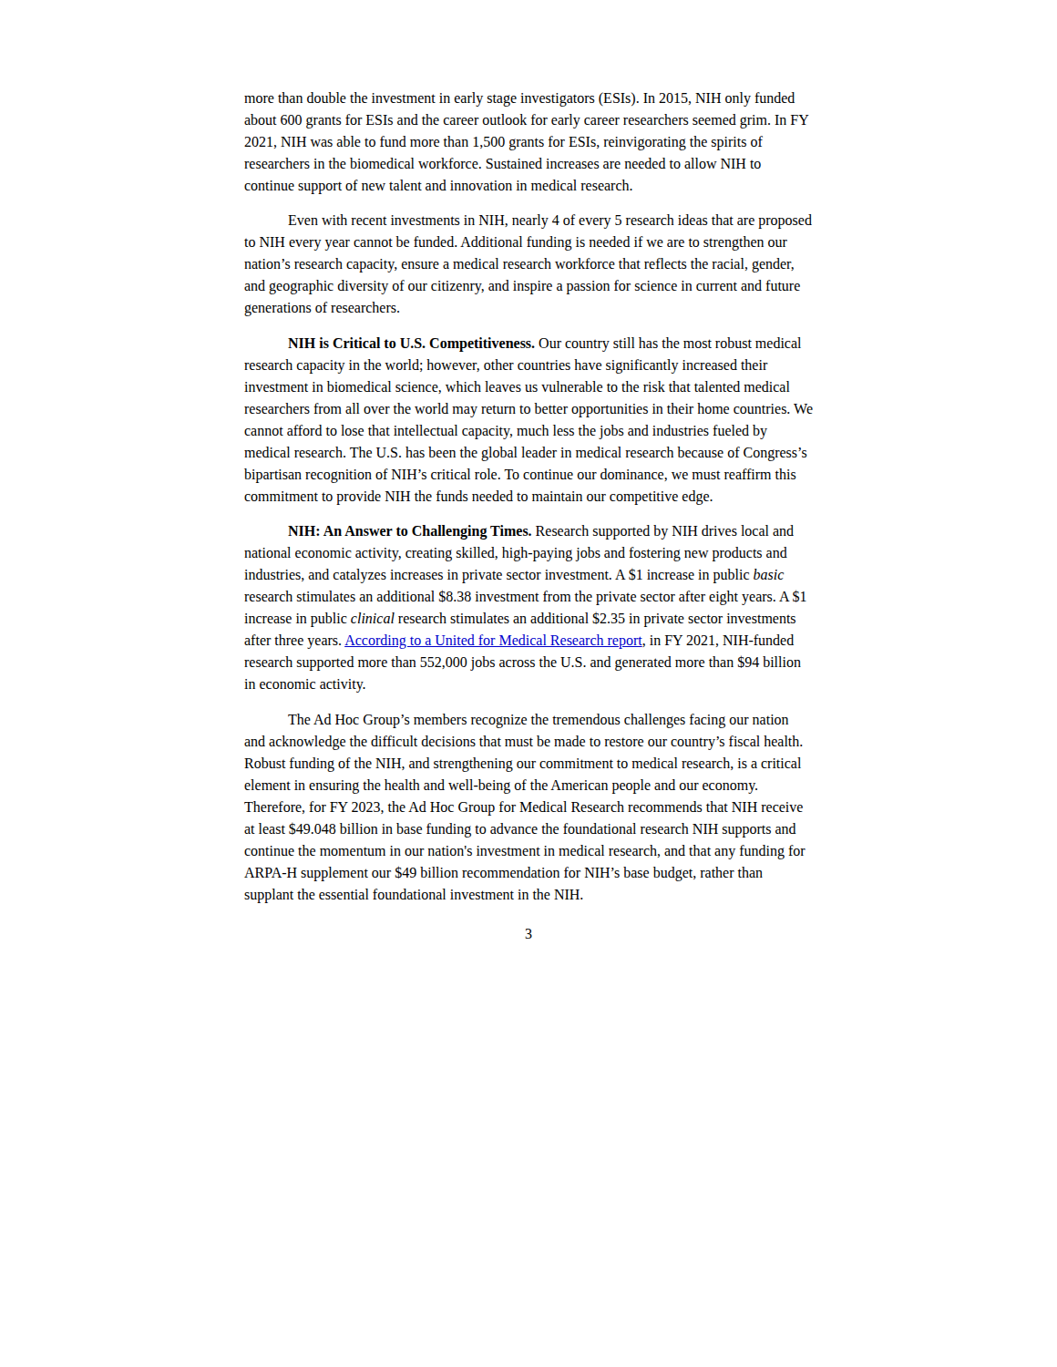more than double the investment in early stage investigators (ESIs). In 2015, NIH only funded about 600 grants for ESIs and the career outlook for early career researchers seemed grim. In FY 2021, NIH was able to fund more than 1,500 grants for ESIs, reinvigorating the spirits of researchers in the biomedical workforce. Sustained increases are needed to allow NIH to continue support of new talent and innovation in medical research.
Even with recent investments in NIH, nearly 4 of every 5 research ideas that are proposed to NIH every year cannot be funded. Additional funding is needed if we are to strengthen our nation’s research capacity, ensure a medical research workforce that reflects the racial, gender, and geographic diversity of our citizenry, and inspire a passion for science in current and future generations of researchers.
NIH is Critical to U.S. Competitiveness. Our country still has the most robust medical research capacity in the world; however, other countries have significantly increased their investment in biomedical science, which leaves us vulnerable to the risk that talented medical researchers from all over the world may return to better opportunities in their home countries. We cannot afford to lose that intellectual capacity, much less the jobs and industries fueled by medical research. The U.S. has been the global leader in medical research because of Congress’s bipartisan recognition of NIH’s critical role. To continue our dominance, we must reaffirm this commitment to provide NIH the funds needed to maintain our competitive edge.
NIH: An Answer to Challenging Times. Research supported by NIH drives local and national economic activity, creating skilled, high-paying jobs and fostering new products and industries, and catalyzes increases in private sector investment. A $1 increase in public basic research stimulates an additional $8.38 investment from the private sector after eight years. A $1 increase in public clinical research stimulates an additional $2.35 in private sector investments after three years. According to a United for Medical Research report, in FY 2021, NIH-funded research supported more than 552,000 jobs across the U.S. and generated more than $94 billion in economic activity.
The Ad Hoc Group’s members recognize the tremendous challenges facing our nation and acknowledge the difficult decisions that must be made to restore our country’s fiscal health. Robust funding of the NIH, and strengthening our commitment to medical research, is a critical element in ensuring the health and well-being of the American people and our economy. Therefore, for FY 2023, the Ad Hoc Group for Medical Research recommends that NIH receive at least $49.048 billion in base funding to advance the foundational research NIH supports and continue the momentum in our nation's investment in medical research, and that any funding for ARPA-H supplement our $49 billion recommendation for NIH’s base budget, rather than supplant the essential foundational investment in the NIH.
3